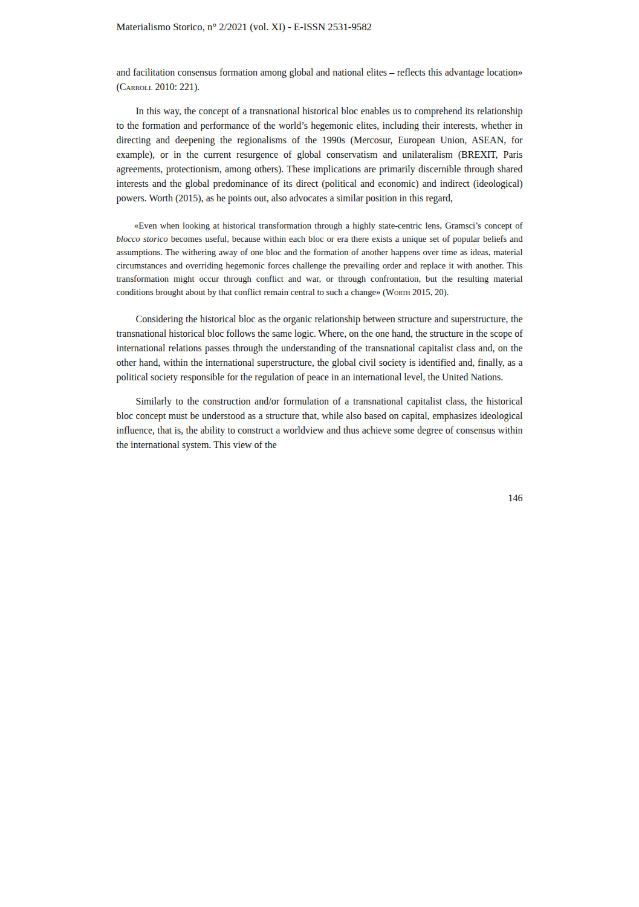Materialismo Storico, n° 2/2021 (vol. XI) - E-ISSN 2531-9582
and facilitation consensus formation among global and national elites – reflects this advantage location» (Carroll 2010: 221).
In this way, the concept of a transnational historical bloc enables us to comprehend its relationship to the formation and performance of the world’s hegemonic elites, including their interests, whether in directing and deepening the regionalisms of the 1990s (Mercosur, European Union, ASEAN, for example), or in the current resurgence of global conservatism and unilateralism (BREXIT, Paris agreements, protectionism, among others). These implications are primarily discernible through shared interests and the global predominance of its direct (political and economic) and indirect (ideological) powers. Worth (2015), as he points out, also advocates a similar position in this regard,
«Even when looking at historical transformation through a highly state-centric lens, Gramsci’s concept of blocco storico becomes useful, because within each bloc or era there exists a unique set of popular beliefs and assumptions. The withering away of one bloc and the formation of another happens over time as ideas, material circumstances and overriding hegemonic forces challenge the prevailing order and replace it with another. This transformation might occur through conflict and war, or through confrontation, but the resulting material conditions brought about by that conflict remain central to such a change» (Worth 2015, 20).
Considering the historical bloc as the organic relationship between structure and superstructure, the transnational historical bloc follows the same logic. Where, on the one hand, the structure in the scope of international relations passes through the understanding of the transnational capitalist class and, on the other hand, within the international superstructure, the global civil society is identified and, finally, as a political society responsible for the regulation of peace in an international level, the United Nations.
Similarly to the construction and/or formulation of a transnational capitalist class, the historical bloc concept must be understood as a structure that, while also based on capital, emphasizes ideological influence, that is, the ability to construct a worldview and thus achieve some degree of consensus within the international system. This view of the
146